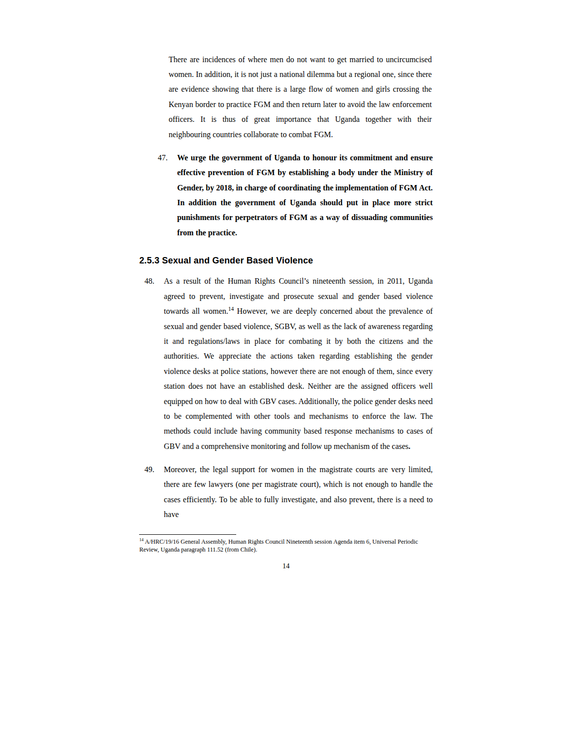There are incidences of where men do not want to get married to uncircumcised women. In addition, it is not just a national dilemma but a regional one, since there are evidence showing that there is a large flow of women and girls crossing the Kenyan border to practice FGM and then return later to avoid the law enforcement officers. It is thus of great importance that Uganda together with their neighbouring countries collaborate to combat FGM.
47. We urge the government of Uganda to honour its commitment and ensure effective prevention of FGM by establishing a body under the Ministry of Gender, by 2018, in charge of coordinating the implementation of FGM Act. In addition the government of Uganda should put in place more strict punishments for perpetrators of FGM as a way of dissuading communities from the practice.
2.5.3 Sexual and Gender Based Violence
48. As a result of the Human Rights Council’s nineteenth session, in 2011, Uganda agreed to prevent, investigate and prosecute sexual and gender based violence towards all women.14 However, we are deeply concerned about the prevalence of sexual and gender based violence, SGBV, as well as the lack of awareness regarding it and regulations/laws in place for combating it by both the citizens and the authorities. We appreciate the actions taken regarding establishing the gender violence desks at police stations, however there are not enough of them, since every station does not have an established desk. Neither are the assigned officers well equipped on how to deal with GBV cases. Additionally, the police gender desks need to be complemented with other tools and mechanisms to enforce the law. The methods could include having community based response mechanisms to cases of GBV and a comprehensive monitoring and follow up mechanism of the cases.
49. Moreover, the legal support for women in the magistrate courts are very limited, there are few lawyers (one per magistrate court), which is not enough to handle the cases efficiently. To be able to fully investigate, and also prevent, there is a need to have
14 A/HRC/19/16 General Assembly, Human Rights Council Nineteenth session Agenda item 6, Universal Periodic Review, Uganda paragraph 111.52 (from Chile).
14